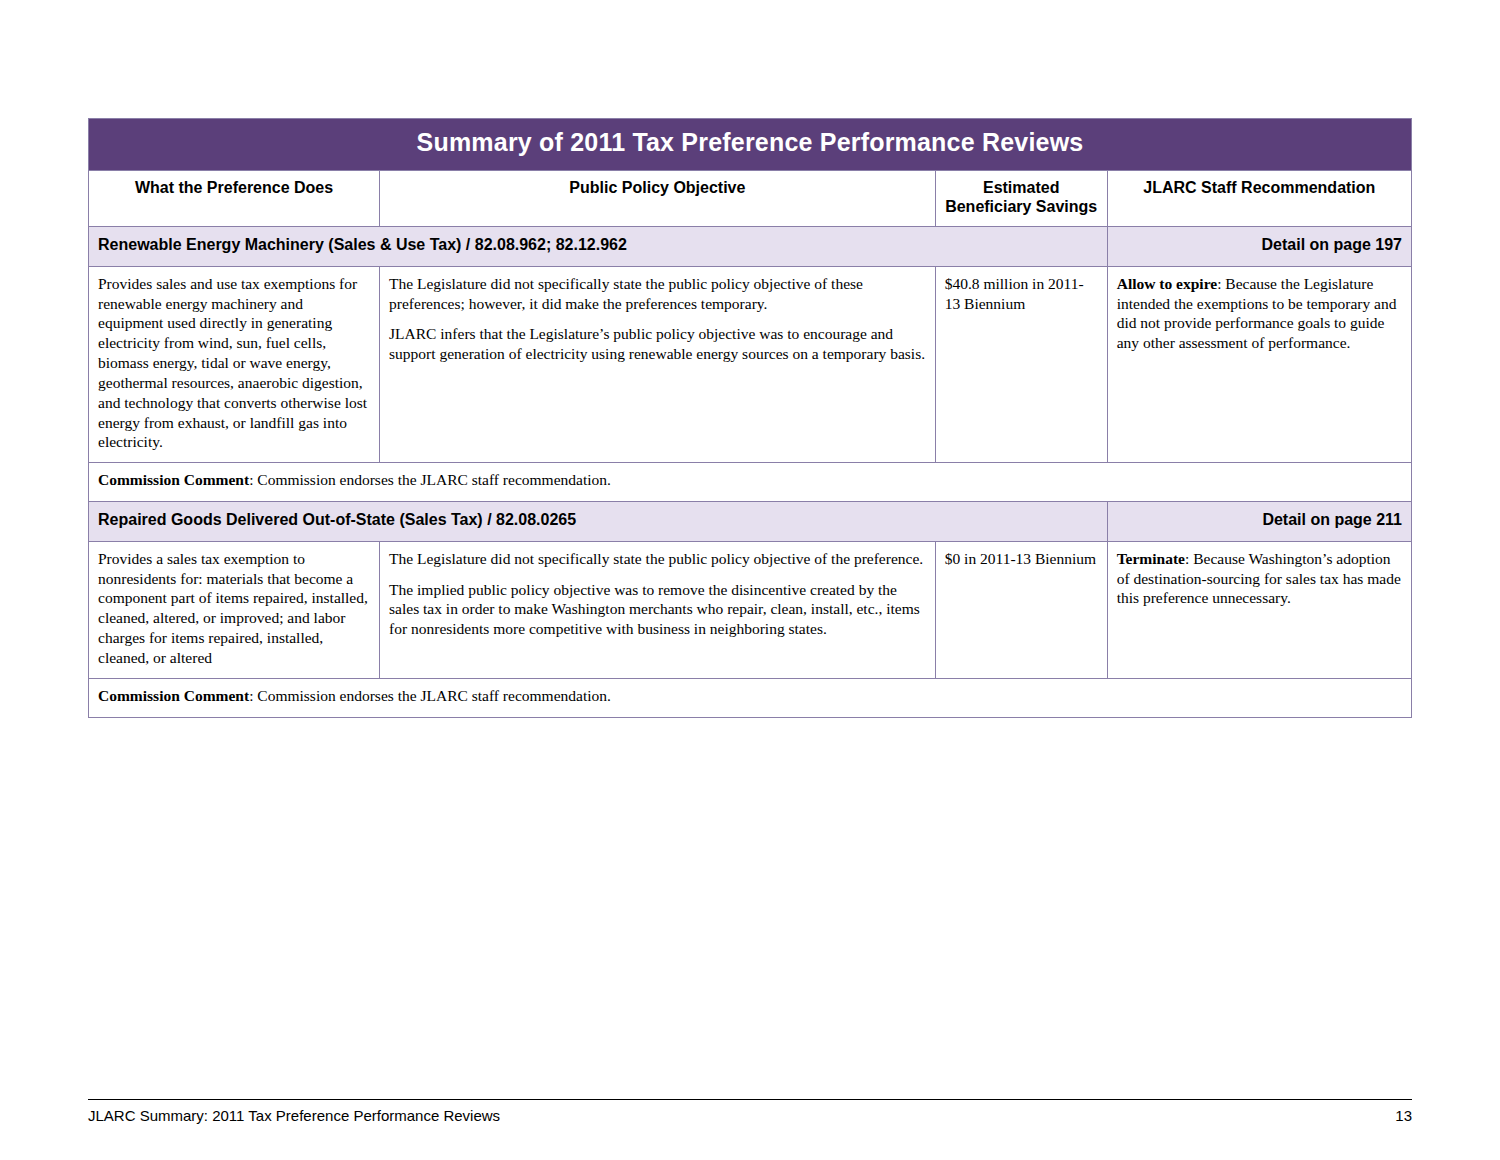| Summary of 2011 Tax Preference Performance Reviews |
| What the Preference Does | Public Policy Objective | Estimated Beneficiary Savings | JLARC Staff Recommendation |
| Renewable Energy Machinery (Sales & Use Tax) / 82.08.962; 82.12.962 | Detail on page 197 |
| Provides sales and use tax exemptions for renewable energy machinery and equipment used directly in generating electricity from wind, sun, fuel cells, biomass energy, tidal or wave energy, geothermal resources, anaerobic digestion, and technology that converts otherwise lost energy from exhaust, or landfill gas into electricity. | The Legislature did not specifically state the public policy objective of these preferences; however, it did make the preferences temporary. JLARC infers that the Legislature’s public policy objective was to encourage and support generation of electricity using renewable energy sources on a temporary basis. | $40.8 million in 2011-13 Biennium | Allow to expire : Because the Legislature intended the exemptions to be temporary and did not provide performance goals to guide any other assessment of performance. |
| Commission Comment : Commission endorses the JLARC staff recommendation. |
| Repaired Goods Delivered Out-of-State (Sales Tax) / 82.08.0265 | Detail on page 211 |
| Provides a sales tax exemption to nonresidents for: materials that become a component part of items repaired, installed, cleaned, altered, or improved; and labor charges for items repaired, installed, cleaned, or altered | The Legislature did not specifically state the public policy objective of the preference. The implied public policy objective was to remove the disincentive created by the sales tax in order to make Washington merchants who repair, clean, install, etc., items for nonresidents more competitive with business in neighboring states. | $0 in 2011-13 Biennium | Terminate : Because Washington’s adoption of destination-sourcing for sales tax has made this preference unnecessary. |
| Commission Comment : Commission endorses the JLARC staff recommendation. |
JLARC Summary: 2011 Tax Preference Performance Reviews
13